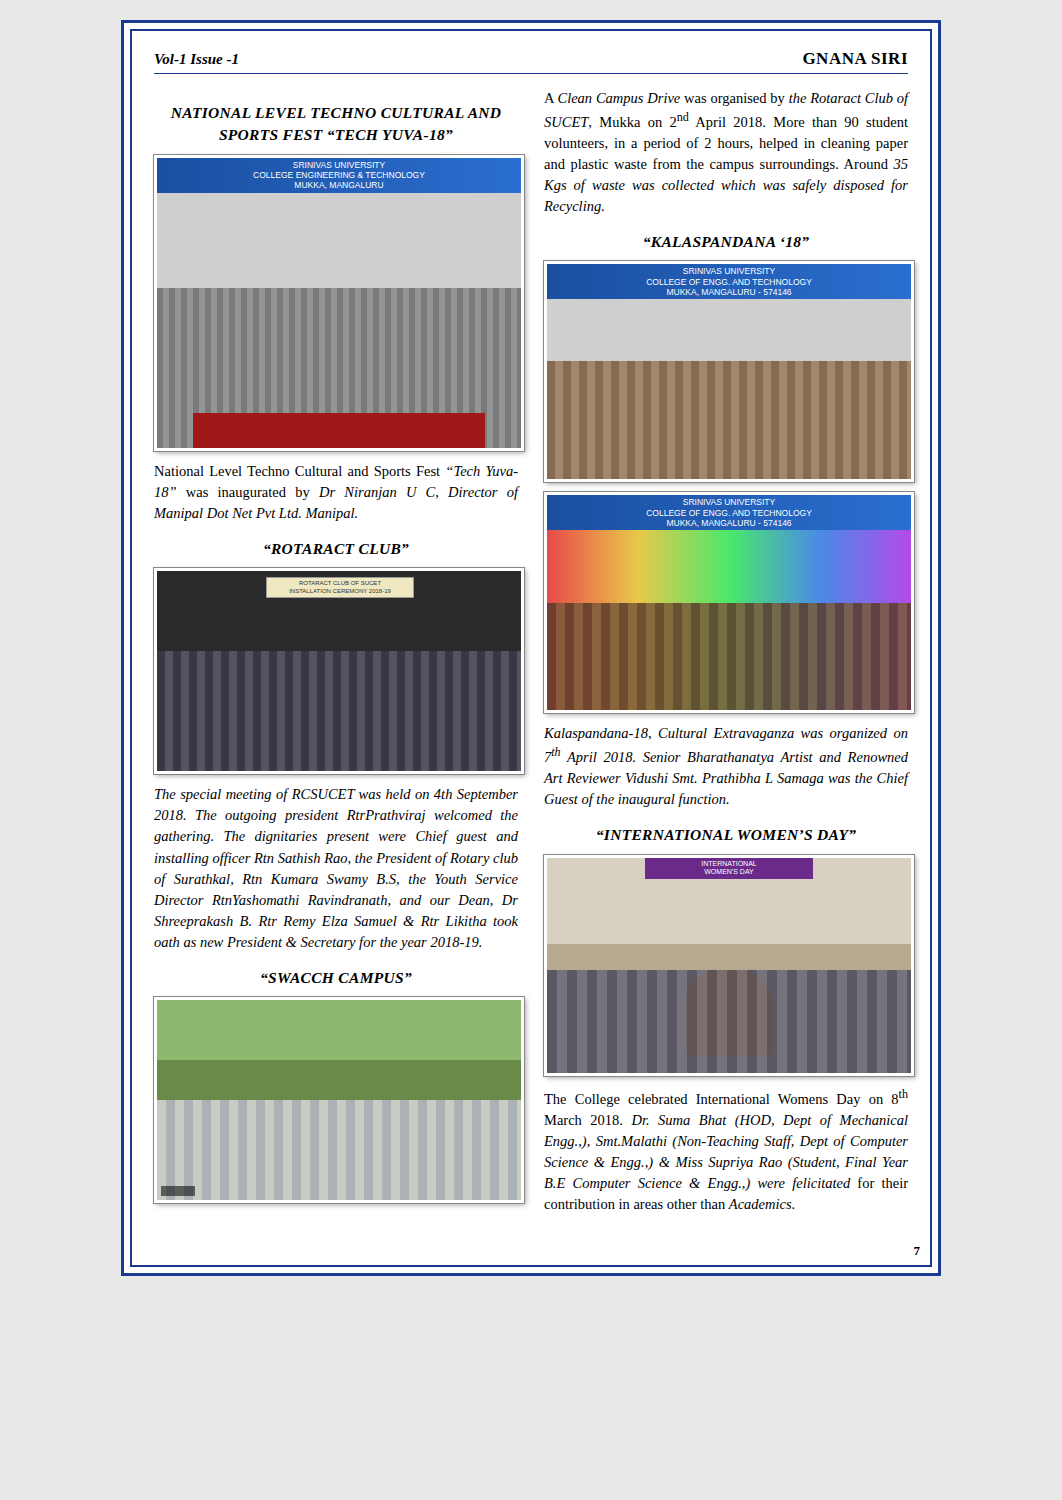Vol-1 Issue -1 GNANA SIRI
NATIONAL LEVEL TECHNO CULTURAL AND SPORTS FEST “TECH YUVA-18”
SRINIVAS UNIVERSITY
COLLEGE ENGINEERING & TECHNOLOGY
MUKKA, MANGALURU
National Level Techno Cultural and Sports Fest “Tech Yuva-18” was inaugurated by Dr Niranjan U C, Director of Manipal Dot Net Pvt Ltd. Manipal.
“ROTARACT CLUB”
ROTARACT CLUB OF SUCET
INSTALLATION CEREMONY 2018-19
The special meeting of RCSUCET was held on 4th September 2018. The outgoing president RtrPrathviraj welcomed the gathering. The dignitaries present were Chief guest and installing officer Rtn Sathish Rao, the President of Rotary club of Surathkal, Rtn Kumara Swamy B.S, the Youth Service Director RtnYashomathi Ravindranath, and our Dean, Dr Shreeprakash B. Rtr Remy Elza Samuel & Rtr Likitha took oath as new President & Secretary for the year 2018-19.
“SWACCH CAMPUS”
A Clean Campus Drive was organised by the Rotaract Club of SUCET, Mukka on 2nd April 2018. More than 90 student volunteers, in a period of 2 hours, helped in cleaning paper and plastic waste from the campus surroundings. Around 35 Kgs of waste was collected which was safely disposed for Recycling.
“KALASPANDANA ‘18”
SRINIVAS UNIVERSITY
COLLEGE OF ENGG. AND TECHNOLOGY
MUKKA, MANGALURU - 574146
SRINIVAS UNIVERSITY
COLLEGE OF ENGG. AND TECHNOLOGY
MUKKA, MANGALURU - 574146
Kalaspandana-18, Cultural Extravaganza was organized on 7th April 2018. Senior Bharathanatya Artist and Renowned Art Reviewer Vidushi Smt. Prathibha L Samaga was the Chief Guest of the inaugural function.
“INTERNATIONAL WOMEN’S DAY”
INTERNATIONAL
WOMEN'S DAY
The College celebrated International Womens Day on 8th March 2018. Dr. Suma Bhat (HOD, Dept of Mechanical Engg.,), Smt.Malathi (Non-Teaching Staff, Dept of Computer Science & Engg.,) & Miss Supriya Rao (Student, Final Year B.E Computer Science & Engg.,) were felicitated for their contribution in areas other than Academics.
7